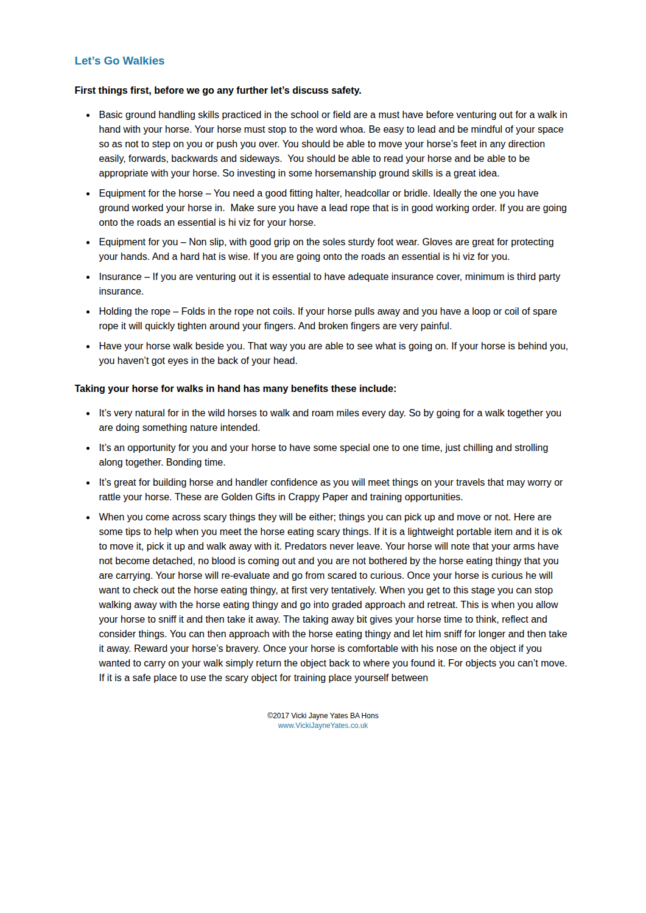Let’s Go Walkies
First things first, before we go any further let’s discuss safety.
Basic ground handling skills practiced in the school or field are a must have before venturing out for a walk in hand with your horse. Your horse must stop to the word whoa. Be easy to lead and be mindful of your space so as not to step on you or push you over. You should be able to move your horse’s feet in any direction easily, forwards, backwards and sideways. You should be able to read your horse and be able to be appropriate with your horse. So investing in some horsemanship ground skills is a great idea.
Equipment for the horse – You need a good fitting halter, headcollar or bridle. Ideally the one you have ground worked your horse in. Make sure you have a lead rope that is in good working order. If you are going onto the roads an essential is hi viz for your horse.
Equipment for you – Non slip, with good grip on the soles sturdy foot wear. Gloves are great for protecting your hands. And a hard hat is wise. If you are going onto the roads an essential is hi viz for you.
Insurance – If you are venturing out it is essential to have adequate insurance cover, minimum is third party insurance.
Holding the rope – Folds in the rope not coils. If your horse pulls away and you have a loop or coil of spare rope it will quickly tighten around your fingers. And broken fingers are very painful.
Have your horse walk beside you. That way you are able to see what is going on. If your horse is behind you, you haven’t got eyes in the back of your head.
Taking your horse for walks in hand has many benefits these include:
It’s very natural for in the wild horses to walk and roam miles every day. So by going for a walk together you are doing something nature intended.
It’s an opportunity for you and your horse to have some special one to one time, just chilling and strolling along together. Bonding time.
It’s great for building horse and handler confidence as you will meet things on your travels that may worry or rattle your horse. These are Golden Gifts in Crappy Paper and training opportunities.
When you come across scary things they will be either; things you can pick up and move or not. Here are some tips to help when you meet the horse eating scary things. If it is a lightweight portable item and it is ok to move it, pick it up and walk away with it. Predators never leave. Your horse will note that your arms have not become detached, no blood is coming out and you are not bothered by the horse eating thingy that you are carrying. Your horse will re-evaluate and go from scared to curious. Once your horse is curious he will want to check out the horse eating thingy, at first very tentatively. When you get to this stage you can stop walking away with the horse eating thingy and go into graded approach and retreat. This is when you allow your horse to sniff it and then take it away. The taking away bit gives your horse time to think, reflect and consider things. You can then approach with the horse eating thingy and let him sniff for longer and then take it away. Reward your horse’s bravery. Once your horse is comfortable with his nose on the object if you wanted to carry on your walk simply return the object back to where you found it. For objects you can’t move. If it is a safe place to use the scary object for training place yourself between
©2017 Vicki Jayne Yates BA Hons
www.VickiJayneYates.co.uk